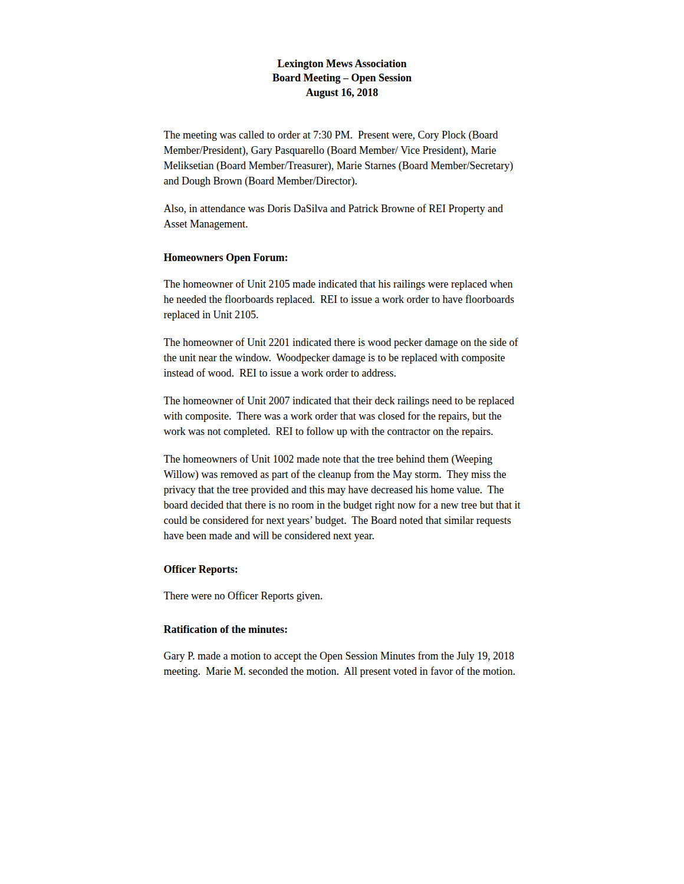Lexington Mews Association
Board Meeting – Open Session
August 16, 2018
The meeting was called to order at 7:30 PM. Present were, Cory Plock (Board Member/President), Gary Pasquarello (Board Member/ Vice President), Marie Meliksetian (Board Member/Treasurer), Marie Starnes (Board Member/Secretary) and Dough Brown (Board Member/Director).
Also, in attendance was Doris DaSilva and Patrick Browne of REI Property and Asset Management.
Homeowners Open Forum:
The homeowner of Unit 2105 made indicated that his railings were replaced when he needed the floorboards replaced. REI to issue a work order to have floorboards replaced in Unit 2105.
The homeowner of Unit 2201 indicated there is wood pecker damage on the side of the unit near the window. Woodpecker damage is to be replaced with composite instead of wood. REI to issue a work order to address.
The homeowner of Unit 2007 indicated that their deck railings need to be replaced with composite. There was a work order that was closed for the repairs, but the work was not completed. REI to follow up with the contractor on the repairs.
The homeowners of Unit 1002 made note that the tree behind them (Weeping Willow) was removed as part of the cleanup from the May storm. They miss the privacy that the tree provided and this may have decreased his home value. The board decided that there is no room in the budget right now for a new tree but that it could be considered for next years’ budget. The Board noted that similar requests have been made and will be considered next year.
Officer Reports:
There were no Officer Reports given.
Ratification of the minutes:
Gary P. made a motion to accept the Open Session Minutes from the July 19, 2018 meeting. Marie M. seconded the motion. All present voted in favor of the motion.